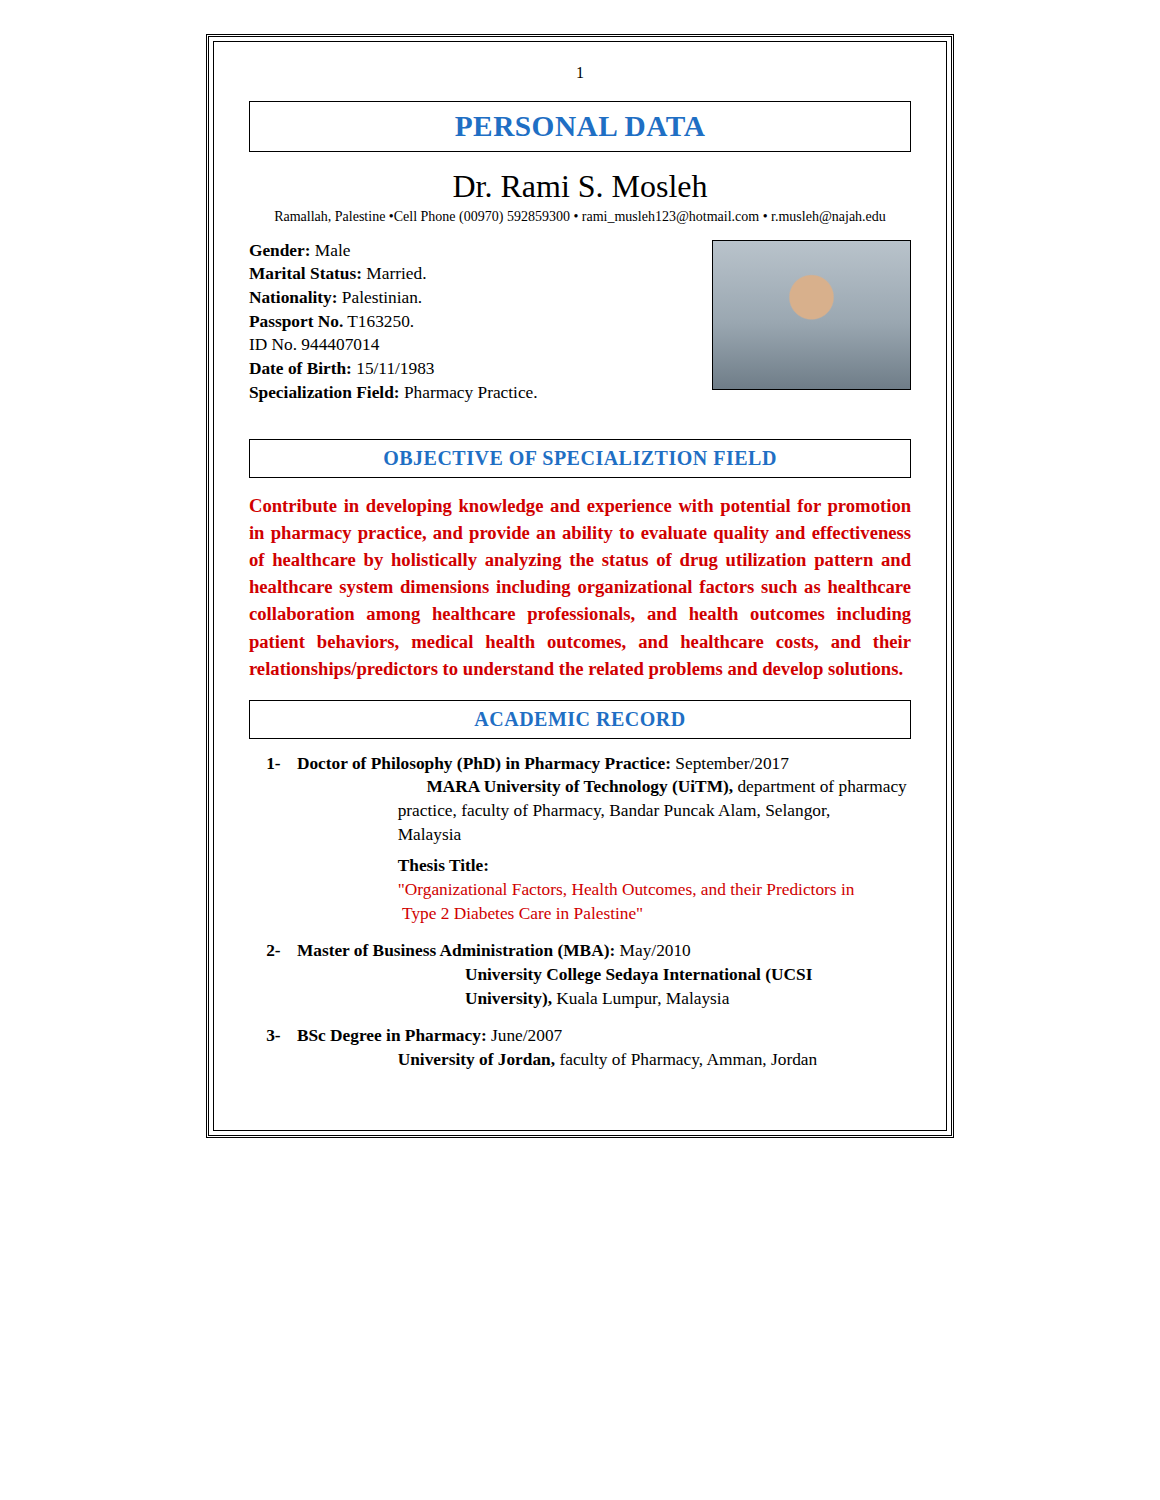1
PERSONAL DATA
Dr. Rami S. Mosleh
Ramallah, Palestine •Cell Phone (00970) 592859300 • rami_musleh123@hotmail.com • r.musleh@najah.edu
Gender: Male
Marital Status: Married.
Nationality: Palestinian.
Passport No. T163250.
ID No. 944407014
Date of Birth: 15/11/1983
Specialization Field: Pharmacy Practice.
photo
OBJECTIVE OF SPECIALIZTION FIELD
Contribute in developing knowledge and experience with potential for promotion in pharmacy practice, and provide an ability to evaluate quality and effectiveness of healthcare by holistically analyzing the status of drug utilization pattern and healthcare system dimensions including organizational factors such as healthcare collaboration among healthcare professionals, and health outcomes including patient behaviors, medical health outcomes, and healthcare costs, and their relationships/predictors to understand the related problems and develop solutions.
ACADEMIC RECORD
Doctor of Philosophy (PhD) in Pharmacy Practice: September/2017
MARA University of Technology (UiTM), department of pharmacy
practice, faculty of Pharmacy, Bandar Puncak Alam, Selangor,
Malaysia
Thesis Title:
"Organizational Factors, Health Outcomes, and their Predictors in
Type 2 Diabetes Care in Palestine"
Master of Business Administration (MBA): May/2010
University College Sedaya International (UCSI
University), Kuala Lumpur, Malaysia
BSc Degree in Pharmacy: June/2007
University of Jordan, faculty of Pharmacy, Amman, Jordan